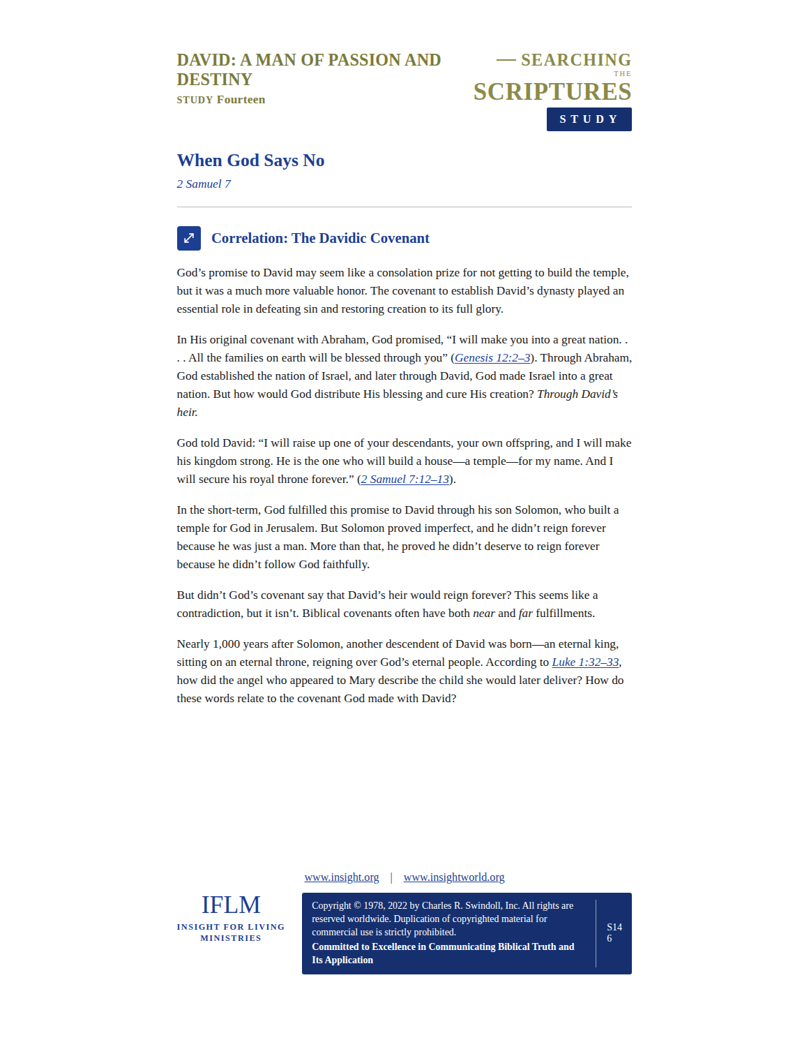David: A Man of Passion and Destiny
Study Fourteen
Searching
the
Scriptures
Study
When God Says No
2 Samuel 7
Correlation: The Davidic Covenant
God’s promise to David may seem like a consolation prize for not getting to build the temple, but it was a much more valuable honor. The covenant to establish David’s dynasty played an essential role in defeating sin and restoring creation to its full glory.
In His original covenant with Abraham, God promised, “I will make you into a great nation. . . . All the families on earth will be blessed through you” (Genesis 12:2–3). Through Abraham, God established the nation of Israel, and later through David, God made Israel into a great nation. But how would God distribute His blessing and cure His creation? Through David’s heir.
God told David: “I will raise up one of your descendants, your own offspring, and I will make his kingdom strong. He is the one who will build a house—a temple—for my name. And I will secure his royal throne forever.” (2 Samuel 7:12–13).
In the short-term, God fulfilled this promise to David through his son Solomon, who built a temple for God in Jerusalem. But Solomon proved imperfect, and he didn’t reign forever because he was just a man. More than that, he proved he didn’t deserve to reign forever because he didn’t follow God faithfully.
But didn’t God’s covenant say that David’s heir would reign forever? This seems like a contradiction, but it isn’t. Biblical covenants often have both near and far fulfillments.
Nearly 1,000 years after Solomon, another descendent of David was born—an eternal king, sitting on an eternal throne, reigning over God’s eternal people. According to Luke 1:32–33, how did the angel who appeared to Mary describe the child she would later deliver? How do these words relate to the covenant God made with David?
www.insight.org | www.insightworld.org
IFLM
Insight for Living
Ministries
Copyright © 1978, 2022 by Charles R. Swindoll, Inc. All rights are reserved worldwide. Duplication of copyrighted material for commercial use is strictly prohibited. Committed to Excellence in Communicating Biblical Truth and Its Application
S14 6